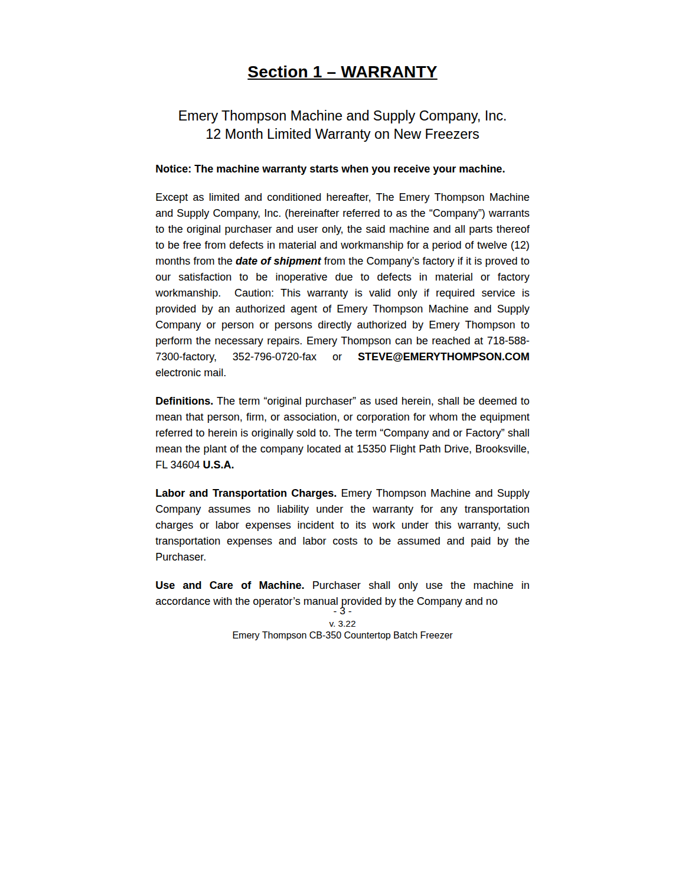Section 1 – WARRANTY
Emery Thompson Machine and Supply Company, Inc.
12 Month Limited Warranty on New Freezers
Notice: The machine warranty starts when you receive your machine.
Except as limited and conditioned hereafter, The Emery Thompson Machine and Supply Company, Inc. (hereinafter referred to as the “Company”) warrants to the original purchaser and user only, the said machine and all parts thereof to be free from defects in material and workmanship for a period of twelve (12) months from the date of shipment from the Company’s factory if it is proved to our satisfaction to be inoperative due to defects in material or factory workmanship. Caution: This warranty is valid only if required service is provided by an authorized agent of Emery Thompson Machine and Supply Company or person or persons directly authorized by Emery Thompson to perform the necessary repairs. Emery Thompson can be reached at 718-588-7300-factory, 352-796-0720-fax or STEVE@EMERYTHOMPSON.COM electronic mail.
Definitions. The term “original purchaser” as used herein, shall be deemed to mean that person, firm, or association, or corporation for whom the equipment referred to herein is originally sold to. The term “Company and or Factory” shall mean the plant of the company located at 15350 Flight Path Drive, Brooksville, FL 34604 U.S.A.
Labor and Transportation Charges. Emery Thompson Machine and Supply Company assumes no liability under the warranty for any transportation charges or labor expenses incident to its work under this warranty, such transportation expenses and labor costs to be assumed and paid by the Purchaser.
Use and Care of Machine. Purchaser shall only use the machine in accordance with the operator’s manual provided by the Company and no
- 3 -
v. 3.22
Emery Thompson CB-350 Countertop Batch Freezer